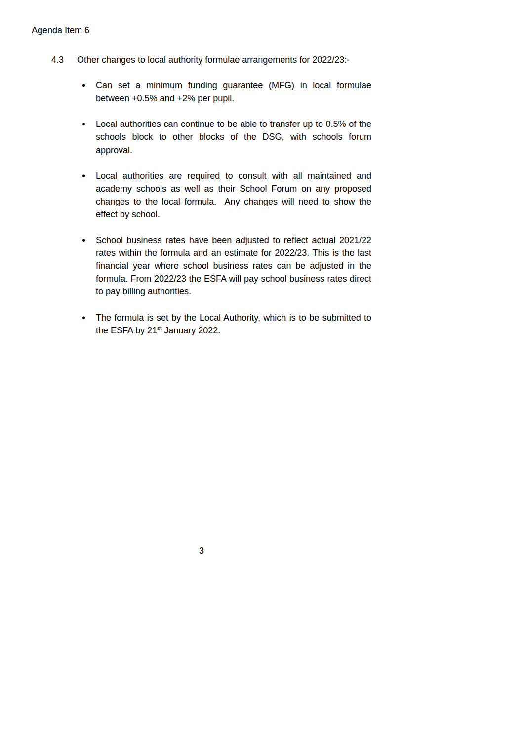Agenda Item 6
4.3
Other changes to local authority formulae arrangements for 2022/23:-
Can set a minimum funding guarantee (MFG) in local formulae between +0.5% and +2% per pupil.
Local authorities can continue to be able to transfer up to 0.5% of the schools block to other blocks of the DSG, with schools forum approval.
Local authorities are required to consult with all maintained and academy schools as well as their School Forum on any proposed changes to the local formula. Any changes will need to show the effect by school.
School business rates have been adjusted to reflect actual 2021/22 rates within the formula and an estimate for 2022/23. This is the last financial year where school business rates can be adjusted in the formula. From 2022/23 the ESFA will pay school business rates direct to pay billing authorities.
The formula is set by the Local Authority, which is to be submitted to the ESFA by 21st January 2022.
3